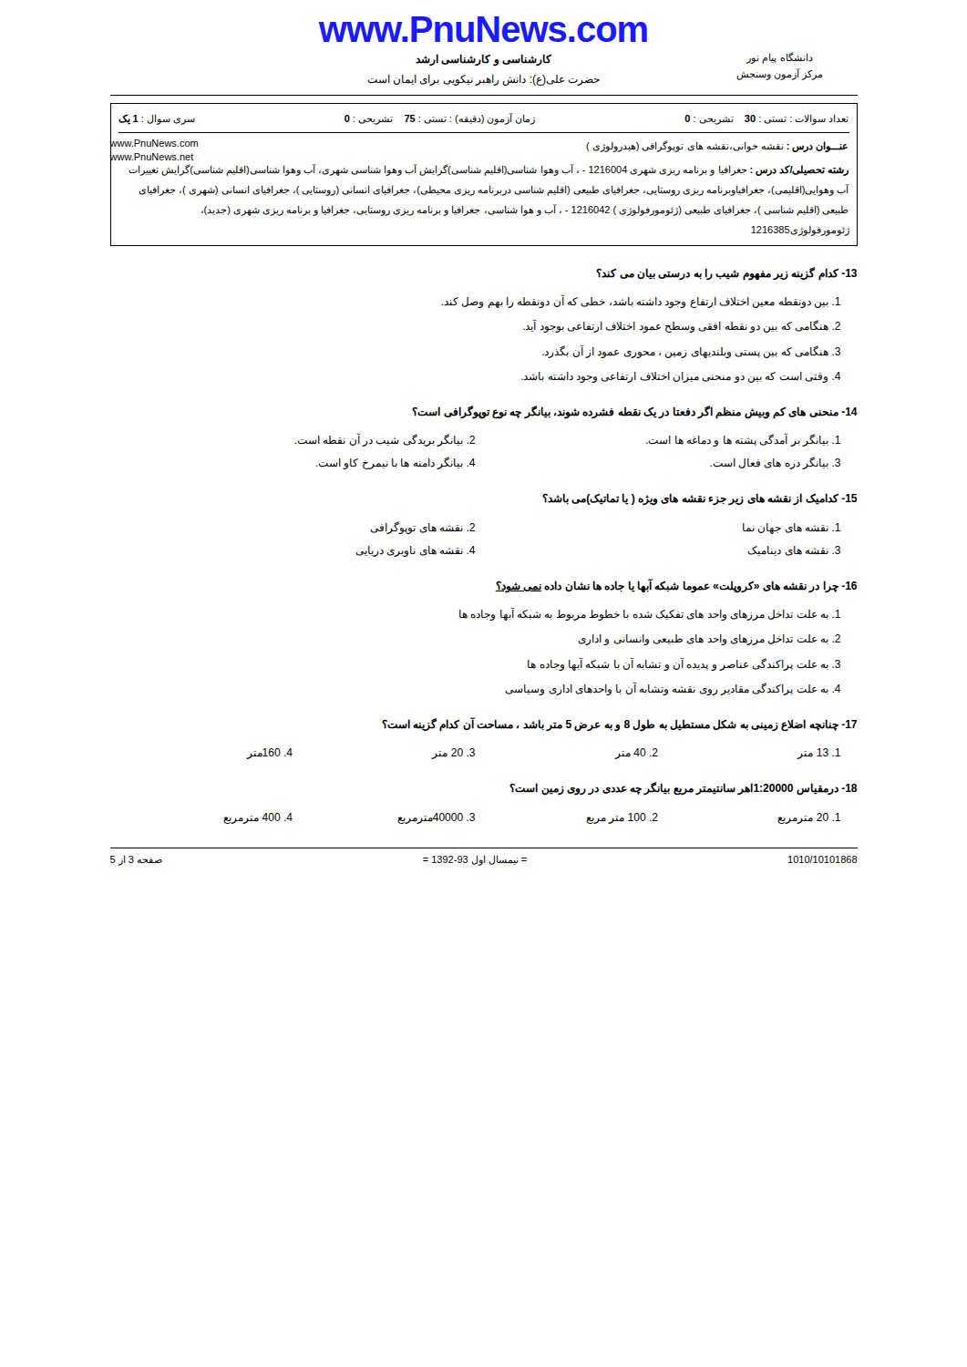www.PnuNews.com
دانشگاه پیام نور
مرکز آزمون وسنجش
کارشناسی و کارشناسی ارشد
حضرت علی(ع): دانش راهبر نیکویی برای ایمان است
تعداد سوالات : تستی : 30 تشریحی : 0 زمان آزمون (دقیقه) : تستی : 75 تشریحی : 0 سری سوال : 1 یک
عنـــوان درس : نقشه خوانی،نقشه های توپوگرافی (هیدرولوژی )
رشته تحصیلی/کد درس : جغرافیا و برنامه ریزی شهری 1216004 - ، آب وهوا شناسی(اقلیم شناسی)گرایش آب وهوا شناسی شهری، آب وهوا شناسی(اقلیم شناسی)گرایش تغییرات آب وهوایی(اقلیمی)، جغرافیاوبرنامه ریزی روستایی، جغرافیای طبیعی (اقلیم شناسی دربرنامه ریزی محیطی)، جغرافیای انسانی (روستایی )، جغرافیای انسانی (شهری )، جغرافیای طبیعی (اقلیم شناسی )، جغرافیای طبیعی (ژئومورفولوژی ) 1216042 - ، آب و هوا شناسی، جغرافیا و برنامه ریزی روستایی، جغرافیا و برنامه ریزی شهری (جدید)، ژئومورفولوژی1216385
www.PnuNews.com
www.PnuNews.net
13- کدام گزینه زیر مفهوم شیب را به درستی بیان می کند؟
1. بین دونقطه معین اختلاف ارتفاع وجود داشته باشد، خطی که آن دونقطه را بهم وصل کند.
2. هنگامی که بین دو نقطه افقی وسطح عمود اختلاف ارتفاعی بوجود آید.
3. هنگامی که بین پستی وبلندیهای زمین ، محوری عمود از آن بگذرد.
4. وقتی است که بین دو منحنی میزان اختلاف ارتفاعی وجود داشته باشد.
14- منحنی های کم وبیش منظم اگر دفعتا در یک نقطه فشرده شوند، بیانگر چه نوع توپوگرافی است؟
1. بیانگر بر آمدگی پشته ها و دماغه ها است.
2. بیانگر بریدگی شیب در آن نقطه است.
3. بیانگر دره های فعال است.
4. بیانگر دامنه ها با نیمرخ کاو است.
15- کدامیک از نقشه های زیر جزء نقشه های ویژه ( یا تماتیک)می باشد؟
1. نقشه های جهان نما
2. نقشه های توپوگرافی
3. نقشه های دینامیک
4. نقشه های ناوبری دریایی
16- چرا در نقشه های «کروپلت» عموما شبکه آبها یا جاده ها نشان داده نمی شود؟
1. به علت تداخل مرزهای واحد های تفکیک شده با خطوط مربوط به شبکه آبها وجاده ها
2. به علت تداخل مرزهای واحد های طبیعی وانسانی و اداری
3. به علت پراکندگی عناصر و پدیده آن و تشابه آن با شبکه آبها وجاده ها
4. به علت پراکندگی مقادیر روی نقشه وتشابه آن با واحدهای اداری وسیاسی
17- چنانچه اضلاع زمینی به شکل مستطیل به طول 8 و به عرض 5 متر باشد ، مساحت آن کدام گزینه است؟
1. 13 متر
2. 40 متر
3. 20 متر
4. 160متر
18- درمقیاس 1:20000اهر سانتیمتر مربع بیانگر چه عددی در روی زمین است؟
1. 20 مترمربع
2. 100 متر مربع
3. 40000مترمربع
4. 400 مترمربع
1010/10101868 = نیمسال اول 93-1392 = صفحه 3 از 5